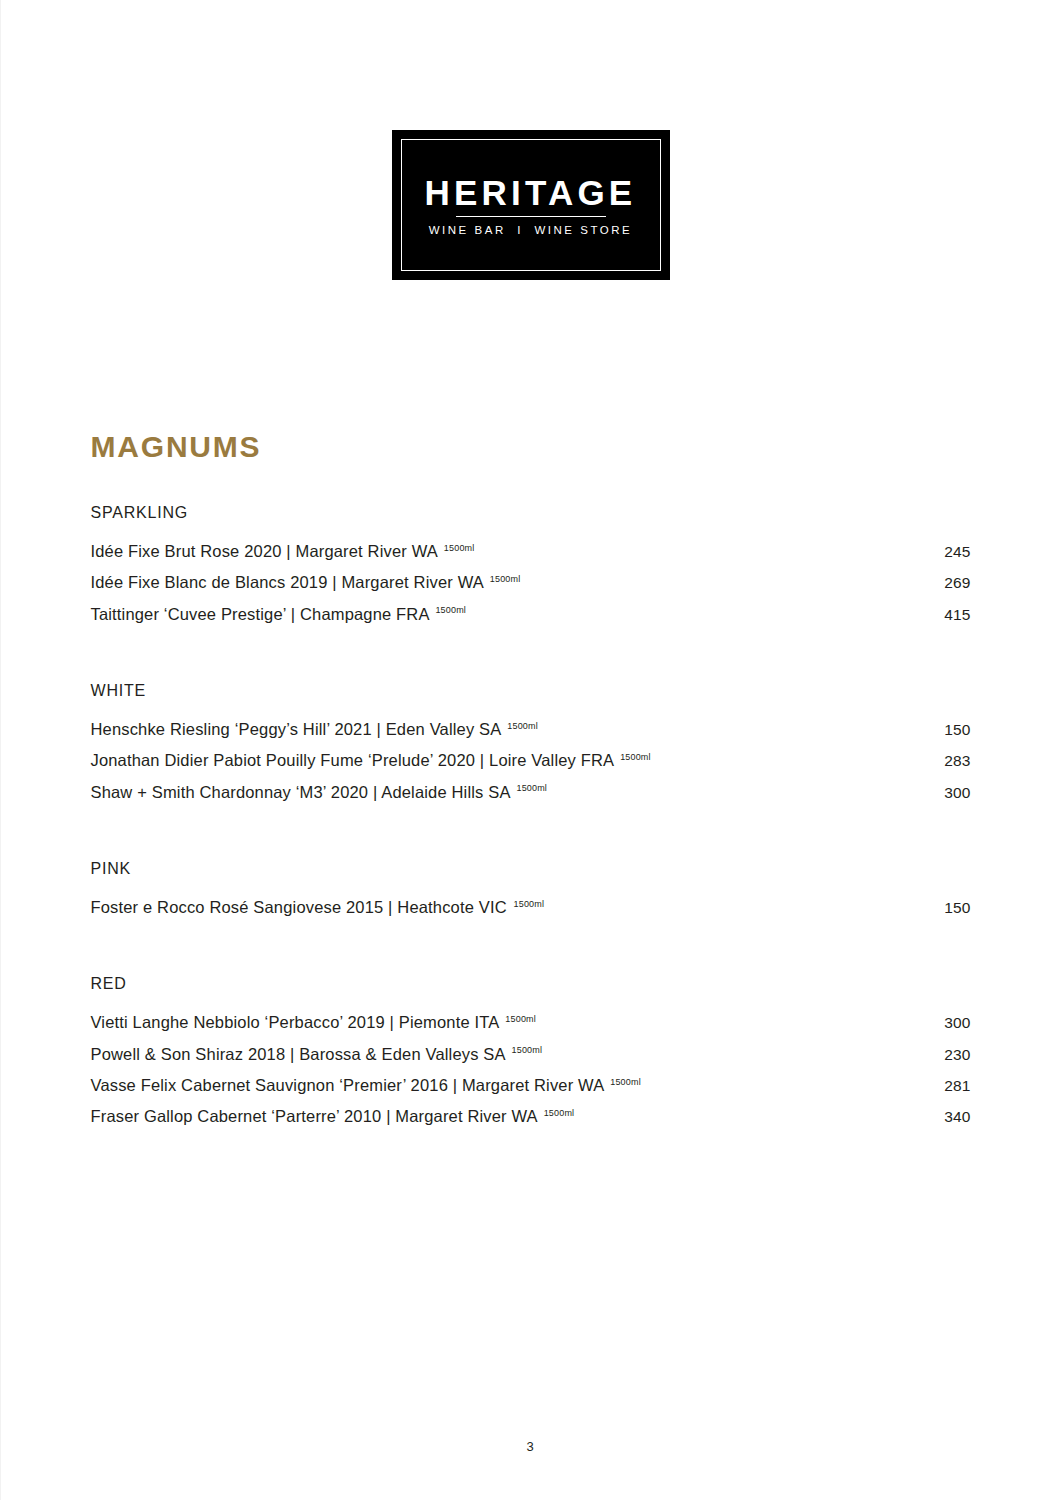HERITAGE
WINE BAR I WINE STORE
MAGNUMS
SPARKLING
Idée Fixe Brut Rose 2020 | Margaret River WA 1500ml 245
Idée Fixe Blanc de Blancs 2019 | Margaret River WA 1500ml 269
Taittinger ‘Cuvee Prestige’ | Champagne FRA 1500ml 415
WHITE
Henschke Riesling ‘Peggy’s Hill’ 2021 | Eden Valley SA 1500ml 150
Jonathan Didier Pabiot Pouilly Fume ‘Prelude’ 2020 | Loire Valley FRA 1500ml 283
Shaw + Smith Chardonnay ‘M3’ 2020 | Adelaide Hills SA 1500ml 300
PINK
Foster e Rocco Rosé Sangiovese 2015 | Heathcote VIC 1500ml 150
RED
Vietti Langhe Nebbiolo ‘Perbacco’ 2019 | Piemonte ITA 1500ml 300
Powell & Son Shiraz 2018 | Barossa & Eden Valleys SA 1500ml 230
Vasse Felix Cabernet Sauvignon ‘Premier’ 2016 | Margaret River WA 1500ml 281
Fraser Gallop Cabernet ‘Parterre’ 2010 | Margaret River WA 1500ml 340
3